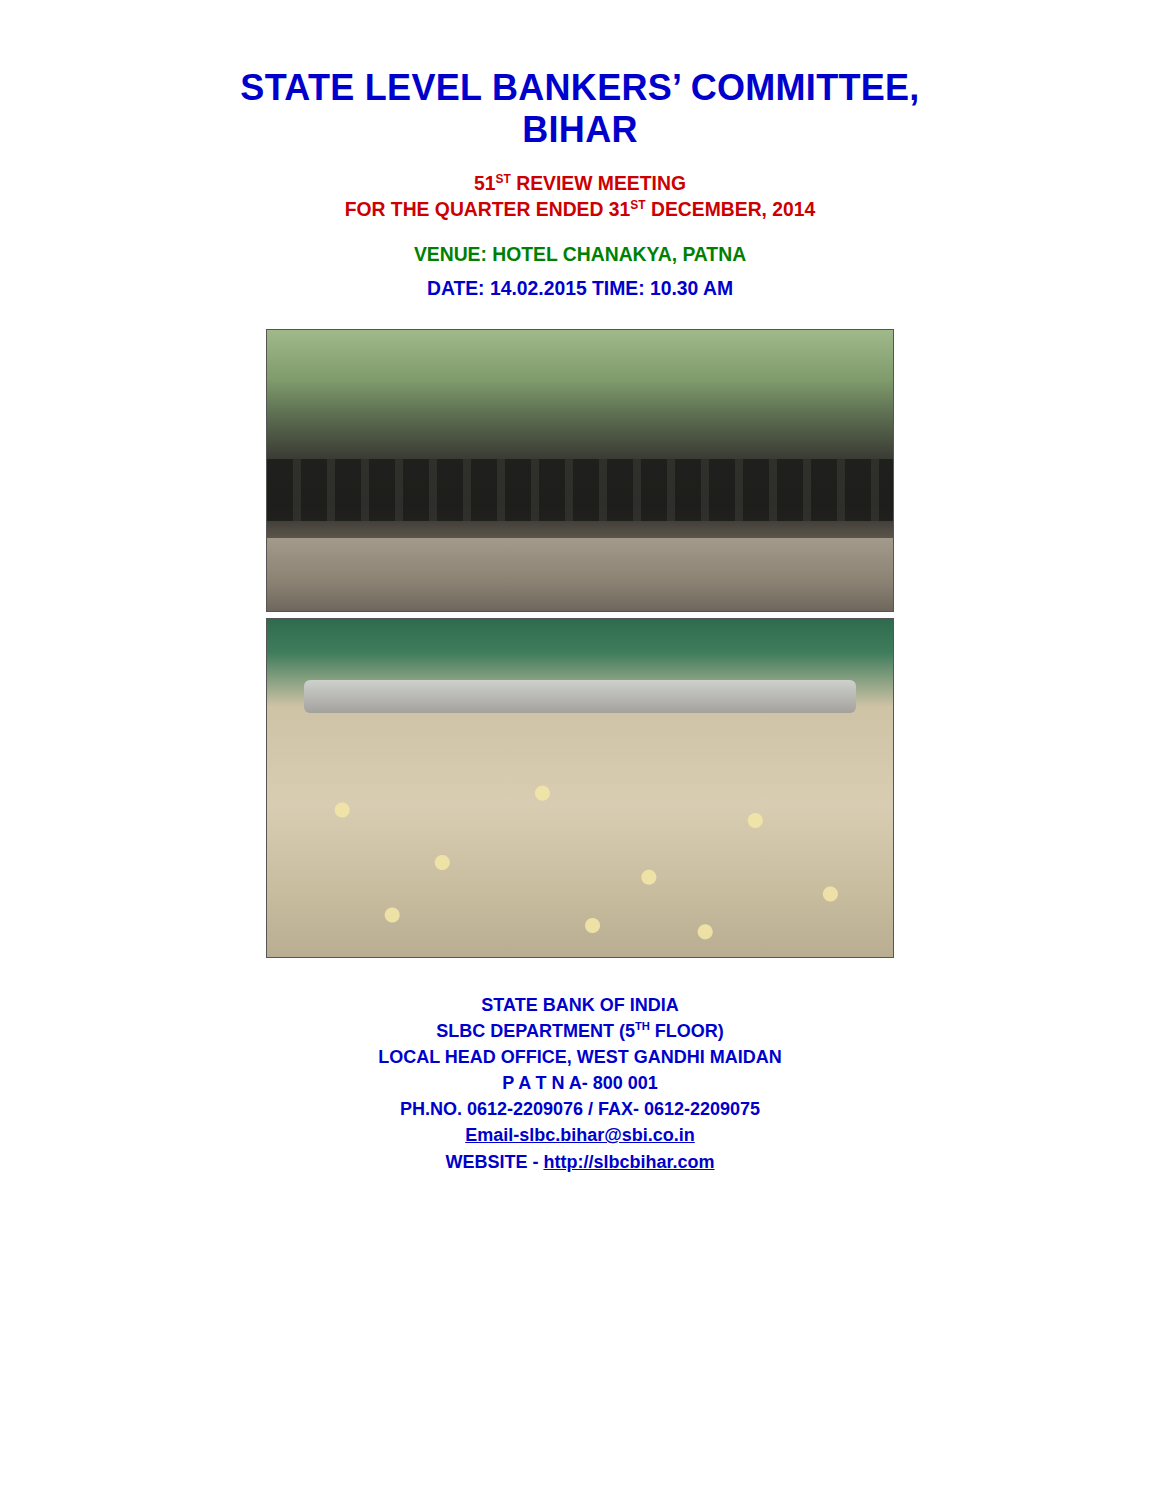STATE LEVEL BANKERS’ COMMITTEE, BIHAR
51ST REVIEW MEETING
FOR THE QUARTER ENDED 31ST DECEMBER, 2014
VENUE: HOTEL CHANAKYA, PATNA
DATE: 14.02.2015 TIME: 10.30 AM
STATE BANK OF INDIA SLBC DEPARTMENT (5TH FLOOR) LOCAL HEAD OFFICE, WEST GANDHI MAIDAN P A T N A- 800 001 PH.NO. 0612-2209076 / FAX- 0612-2209075 Email-slbc.bihar@sbi.co.in WEBSITE - http://slbcbihar.com